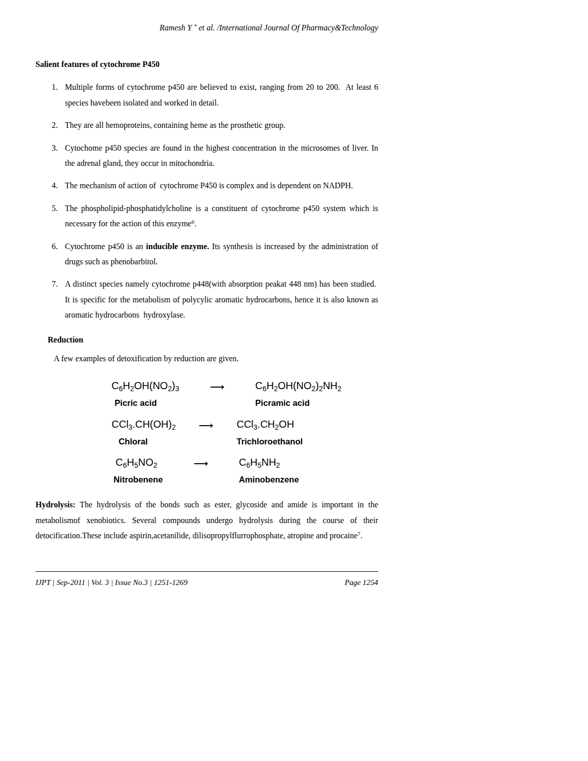Ramesh Y * et al. /International Journal Of Pharmacy&Technology
Salient features of cytochrome P450
Multiple forms of cytochrome p450 are believed to exist, ranging from 20 to 200. At least 6 species havebeen isolated and worked in detail.
They are all hemoproteins, containing heme as the prosthetic group.
Cytochome p450 species are found in the highest concentration in the microsomes of liver. In the adrenal gland, they occur in mitochondria.
The mechanism of action of cytochrome P450 is complex and is dependent on NADPH.
The phospholipid-phosphatidylcholine is a constituent of cytochrome p450 system which is necessary for the action of this enzyme6.
Cytochrome p450 is an inducible enzyme. Its synthesis is increased by the administration of drugs such as phenobarbitol.
A distinct species namely cytochrome p448(with absorption peakat 448 nm) has been studied. It is specific for the metabolism of polycylic aromatic hydrocarbons, hence it is also known as aromatic hydrocarbons hydroxylase.
Reduction
A few examples of detoxification by reduction are given.
C6H2OH(NO2)3
Picric acid
⟶
C6H2OH(NO2)2NH2
Picramic acid
CCl3.CH(OH)2
Chloral
⟶
CCl3.CH2OH
Trichloroethanol
C6H5NO2
Nitrobenene
⟶
C6H5NH2
Aminobenzene
Hydrolysis: The hydrolysis of the bonds such as ester, glycoside and amide is important in the metabolismof xenobiotics. Several compounds undergo hydrolysis during the course of their detocification.These include aspirin,acetanilide, dilisopropylflurrophosphate, atropine and procaine7.
IJPT | Sep-2011 | Vol. 3 | Issue No.3 | 1251-1269
Page 1254